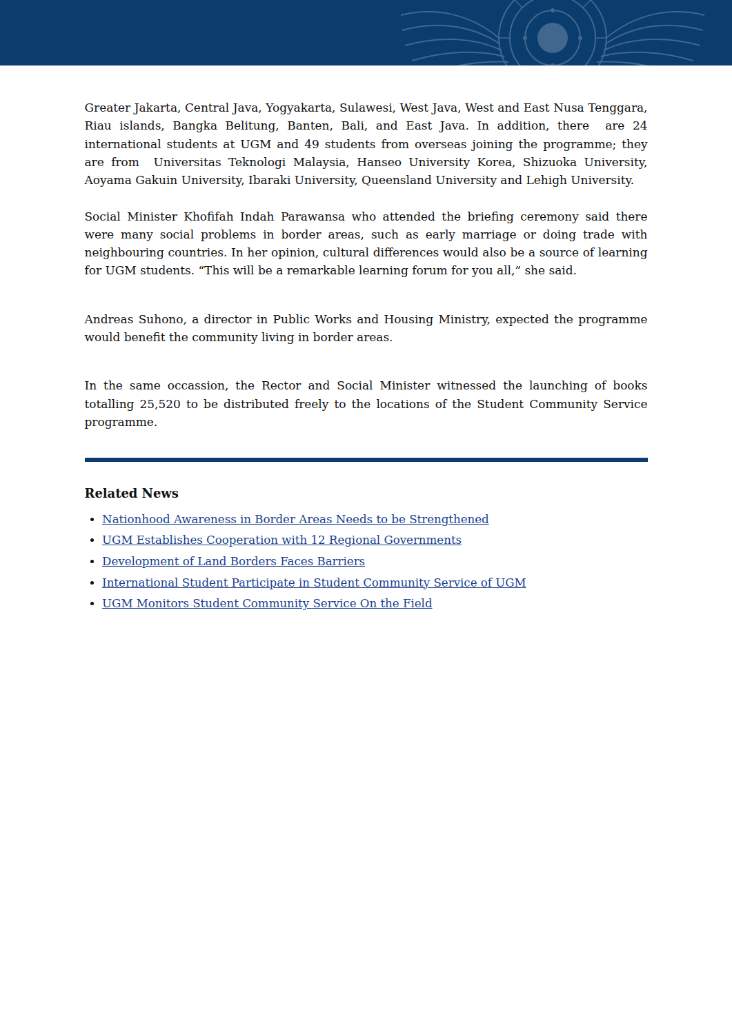Greater Jakarta, Central Java, Yogyakarta, Sulawesi, West Java, West and East Nusa Tenggara, Riau islands, Bangka Belitung, Banten, Bali, and East Java. In addition, there are 24 international students at UGM and 49 students from overseas joining the programme; they are from Universitas Teknologi Malaysia, Hanseo University Korea, Shizuoka University, Aoyama Gakuin University, Ibaraki University, Queensland University and Lehigh University.
Social Minister Khofifah Indah Parawansa who attended the briefing ceremony said there were many social problems in border areas, such as early marriage or doing trade with neighbouring countries. In her opinion, cultural differences would also be a source of learning for UGM students. “This will be a remarkable learning forum for you all,” she said.
Andreas Suhono, a director in Public Works and Housing Ministry, expected the programme would benefit the community living in border areas.
In the same occassion, the Rector and Social Minister witnessed the launching of books totalling 25,520 to be distributed freely to the locations of the Student Community Service programme.
Related News
Nationhood Awareness in Border Areas Needs to be Strengthened
UGM Establishes Cooperation with 12 Regional Governments
Development of Land Borders Faces Barriers
International Student Participate in Student Community Service of UGM
UGM Monitors Student Community Service On the Field